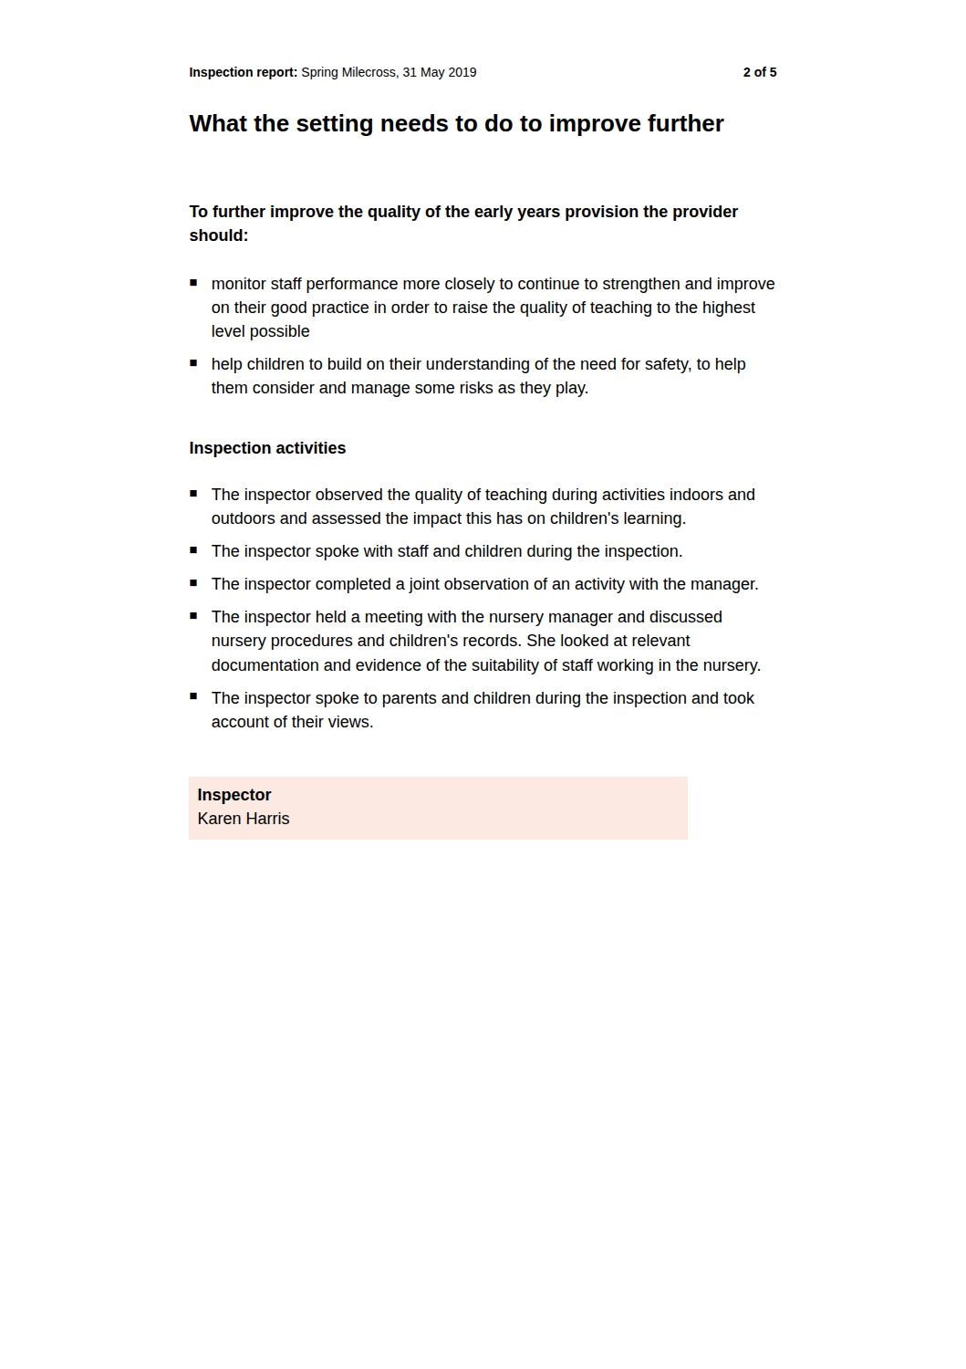Inspection report: Spring Milecross, 31 May 2019
2 of 5
What the setting needs to do to improve further
To further improve the quality of the early years provision the provider should:
monitor staff performance more closely to continue to strengthen and improve on their good practice in order to raise the quality of teaching to the highest level possible
help children to build on their understanding of the need for safety, to help them consider and manage some risks as they play.
Inspection activities
The inspector observed the quality of teaching during activities indoors and outdoors and assessed the impact this has on children's learning.
The inspector spoke with staff and children during the inspection.
The inspector completed a joint observation of an activity with the manager.
The inspector held a meeting with the nursery manager and discussed nursery procedures and children's records. She looked at relevant documentation and evidence of the suitability of staff working in the nursery.
The inspector spoke to parents and children during the inspection and took account of their views.
Inspector
Karen Harris